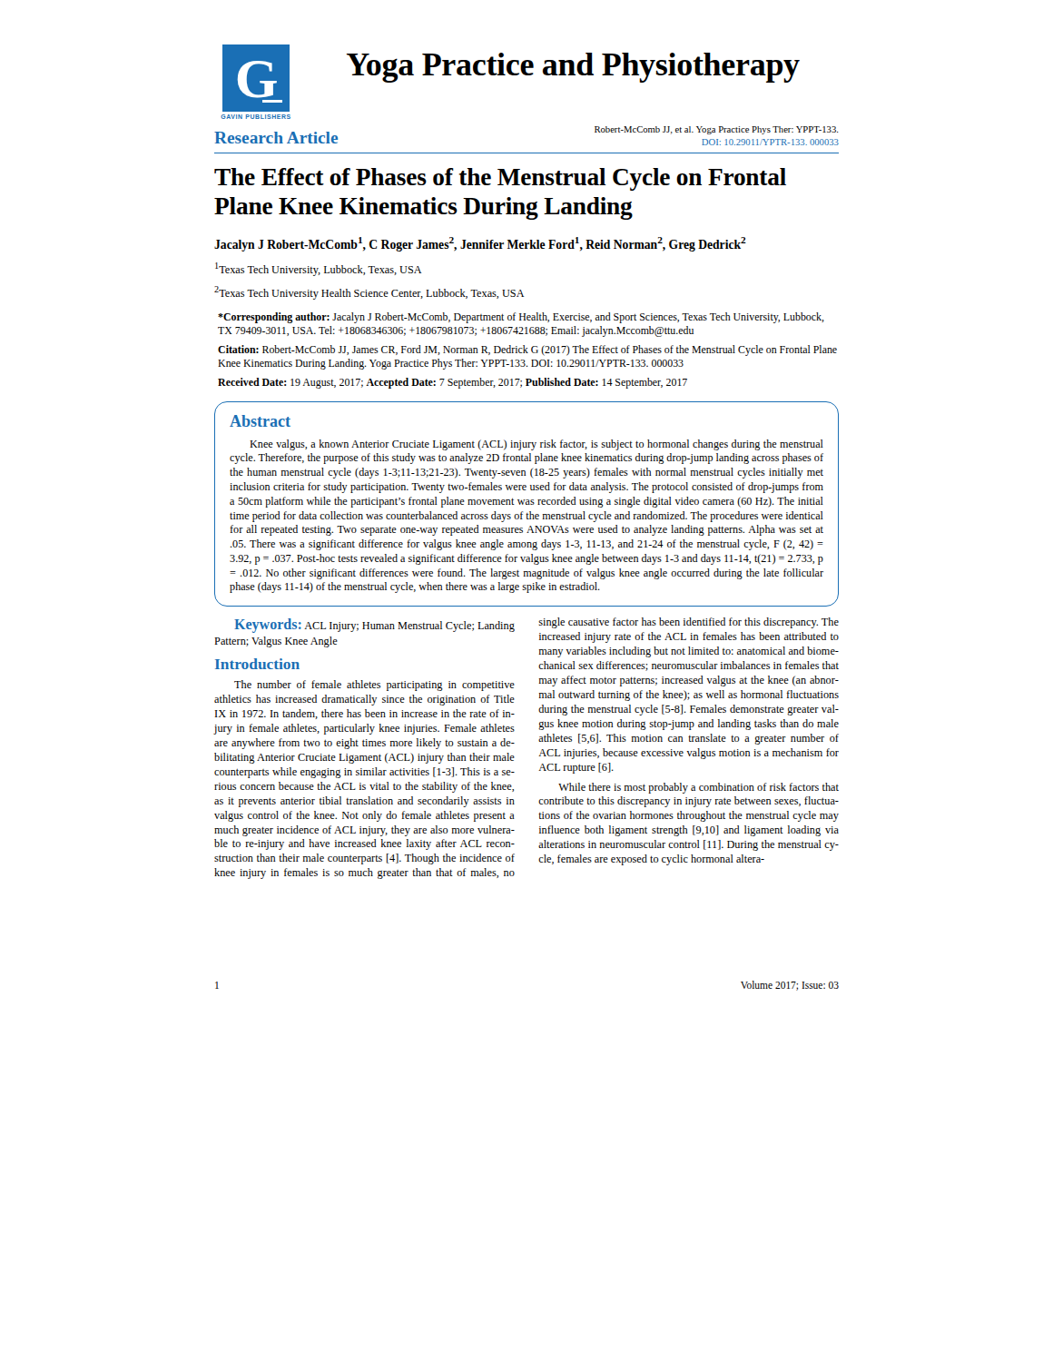G
GAVIN PUBLISHERS
Yoga Practice and Physiotherapy
Research Article
Robert-McComb JJ, et al. Yoga Practice Phys Ther: YPPT-133.
DOI: 10.29011/YPTR-133. 000033
The Effect of Phases of the Menstrual Cycle on Frontal Plane Knee Kinematics During Landing
Jacalyn J Robert-McComb1, C Roger James2, Jennifer Merkle Ford1, Reid Norman2, Greg Dedrick2
1Texas Tech University, Lubbock, Texas, USA
2Texas Tech University Health Science Center, Lubbock, Texas, USA
*Corresponding author: Jacalyn J Robert-McComb, Department of Health, Exercise, and Sport Sciences, Texas Tech University, Lubbock, TX 79409-3011, USA. Tel: +18068346306; +18067981073; +18067421688; Email: jacalyn.Mccomb@ttu.edu
Citation: Robert-McComb JJ, James CR, Ford JM, Norman R, Dedrick G (2017) The Effect of Phases of the Menstrual Cycle on Frontal Plane Knee Kinematics During Landing. Yoga Practice Phys Ther: YPPT-133. DOI: 10.29011/YPTR-133. 000033
Received Date: 19 August, 2017; Accepted Date: 7 September, 2017; Published Date: 14 September, 2017
Abstract
Knee valgus, a known Anterior Cruciate Ligament (ACL) injury risk factor, is subject to hormonal changes during the menstrual cycle. Therefore, the purpose of this study was to analyze 2D frontal plane knee kinematics during drop-jump landing across phases of the human menstrual cycle (days 1-3;11-13;21-23). Twenty-seven (18-25 years) females with normal menstrual cycles initially met inclusion criteria for study participation. Twenty two-females were used for data analysis. The protocol consisted of drop-jumps from a 50cm platform while the participant’s frontal plane movement was recorded using a single digital video camera (60 Hz). The initial time period for data collection was counterbalanced across days of the menstrual cycle and randomized. The procedures were identical for all repeated testing. Two separate one-way repeated measures ANOVAs were used to analyze landing patterns. Alpha was set at .05. There was a significant difference for valgus knee angle among days 1-3, 11-13, and 21-24 of the menstrual cycle, F (2, 42) = 3.92, p = .037. Post-hoc tests revealed a significant difference for valgus knee angle between days 1-3 and days 11-14, t(21) = 2.733, p = .012. No other significant differences were found. The largest magnitude of valgus knee angle occurred during the late follicular phase (days 11-14) of the menstrual cycle, when there was a large spike in estradiol.
Keywords: ACL Injury; Human Menstrual Cycle; Landing Pattern; Valgus Knee Angle
Introduction
The number of female athletes participating in competitive athletics has increased dramatically since the origination of Title IX in 1972. In tandem, there has been in increase in the rate of injury in female athletes, particularly knee injuries. Female athletes are anywhere from two to eight times more likely to sustain a debilitating Anterior Cruciate Ligament (ACL) injury than their male counterparts while engaging in similar activities [1-3]. This is a serious concern because the ACL is vital to the stability of the knee, as it prevents anterior tibial translation and secondarily assists in valgus control of the knee. Not only do female athletes present a much greater incidence of ACL injury, they are also more vulnerable to re-injury and have increased knee laxity after ACL reconstruction than their male counterparts [4]. Though the incidence of knee injury in females is so much greater than that of males, no single causative factor has been identified for this discrepancy. The increased injury rate of the ACL in females has been attributed to many variables including but not limited to: anatomical and biomechanical sex differences; neuromuscular imbalances in females that may affect motor patterns; increased valgus at the knee (an abnormal outward turning of the knee); as well as hormonal fluctuations during the menstrual cycle [5-8]. Females demonstrate greater valgus knee motion during stop-jump and landing tasks than do male athletes [5,6]. This motion can translate to a greater number of ACL injuries, because excessive valgus motion is a mechanism for ACL rupture [6].
While there is most probably a combination of risk factors that contribute to this discrepancy in injury rate between sexes, fluctuations of the ovarian hormones throughout the menstrual cycle may influence both ligament strength [9,10] and ligament loading via alterations in neuromuscular control [11]. During the menstrual cycle, females are exposed to cyclic hormonal altera-
1
Volume 2017; Issue: 03